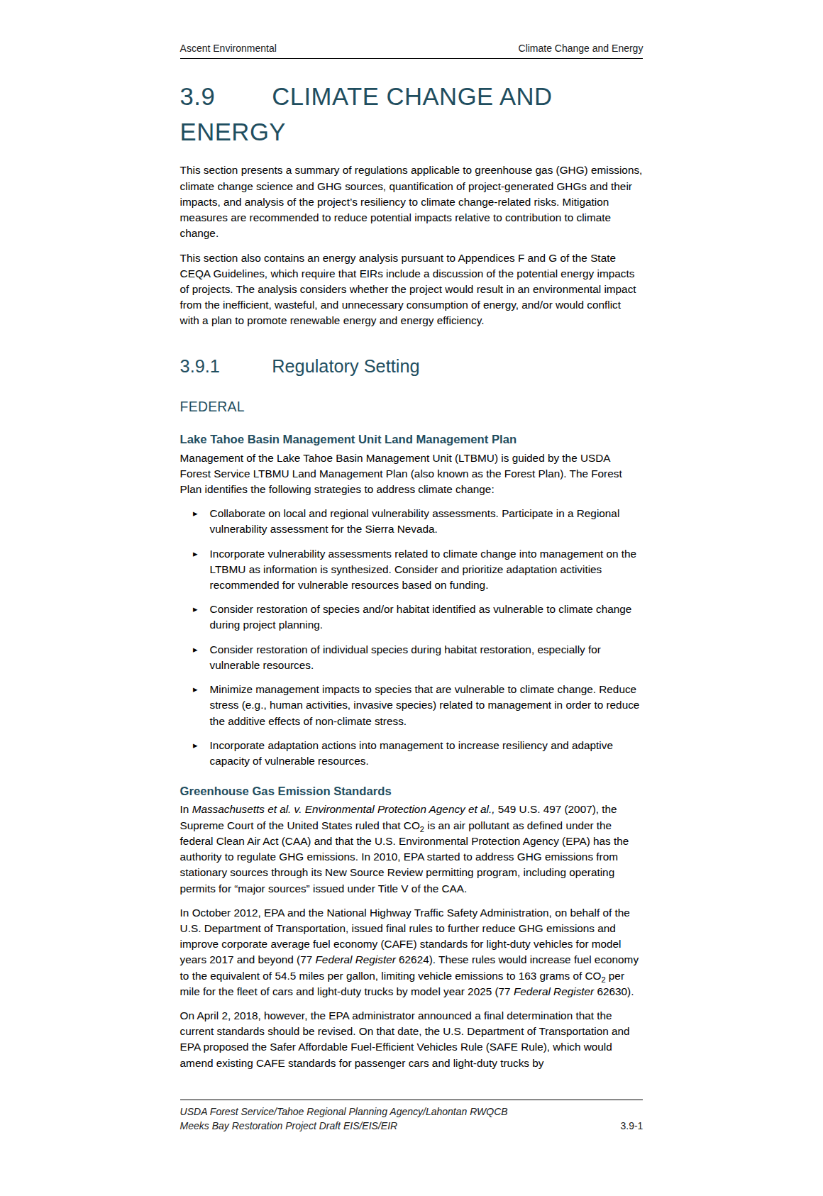Ascent Environmental
Climate Change and Energy
3.9 CLIMATE CHANGE AND ENERGY
This section presents a summary of regulations applicable to greenhouse gas (GHG) emissions, climate change science and GHG sources, quantification of project-generated GHGs and their impacts, and analysis of the project’s resiliency to climate change-related risks. Mitigation measures are recommended to reduce potential impacts relative to contribution to climate change.
This section also contains an energy analysis pursuant to Appendices F and G of the State CEQA Guidelines, which require that EIRs include a discussion of the potential energy impacts of projects. The analysis considers whether the project would result in an environmental impact from the inefficient, wasteful, and unnecessary consumption of energy, and/or would conflict with a plan to promote renewable energy and energy efficiency.
3.9.1 Regulatory Setting
FEDERAL
Lake Tahoe Basin Management Unit Land Management Plan
Management of the Lake Tahoe Basin Management Unit (LTBMU) is guided by the USDA Forest Service LTBMU Land Management Plan (also known as the Forest Plan). The Forest Plan identifies the following strategies to address climate change:
Collaborate on local and regional vulnerability assessments. Participate in a Regional vulnerability assessment for the Sierra Nevada.
Incorporate vulnerability assessments related to climate change into management on the LTBMU as information is synthesized. Consider and prioritize adaptation activities recommended for vulnerable resources based on funding.
Consider restoration of species and/or habitat identified as vulnerable to climate change during project planning.
Consider restoration of individual species during habitat restoration, especially for vulnerable resources.
Minimize management impacts to species that are vulnerable to climate change. Reduce stress (e.g., human activities, invasive species) related to management in order to reduce the additive effects of non-climate stress.
Incorporate adaptation actions into management to increase resiliency and adaptive capacity of vulnerable resources.
Greenhouse Gas Emission Standards
In Massachusetts et al. v. Environmental Protection Agency et al., 549 U.S. 497 (2007), the Supreme Court of the United States ruled that CO2 is an air pollutant as defined under the federal Clean Air Act (CAA) and that the U.S. Environmental Protection Agency (EPA) has the authority to regulate GHG emissions. In 2010, EPA started to address GHG emissions from stationary sources through its New Source Review permitting program, including operating permits for “major sources” issued under Title V of the CAA.
In October 2012, EPA and the National Highway Traffic Safety Administration, on behalf of the U.S. Department of Transportation, issued final rules to further reduce GHG emissions and improve corporate average fuel economy (CAFE) standards for light-duty vehicles for model years 2017 and beyond (77 Federal Register 62624). These rules would increase fuel economy to the equivalent of 54.5 miles per gallon, limiting vehicle emissions to 163 grams of CO2 per mile for the fleet of cars and light-duty trucks by model year 2025 (77 Federal Register 62630).
On April 2, 2018, however, the EPA administrator announced a final determination that the current standards should be revised. On that date, the U.S. Department of Transportation and EPA proposed the Safer Affordable Fuel-Efficient Vehicles Rule (SAFE Rule), which would amend existing CAFE standards for passenger cars and light-duty trucks by
USDA Forest Service/Tahoe Regional Planning Agency/Lahontan RWQCB
Meeks Bay Restoration Project Draft EIS/EIS/EIR 3.9-1